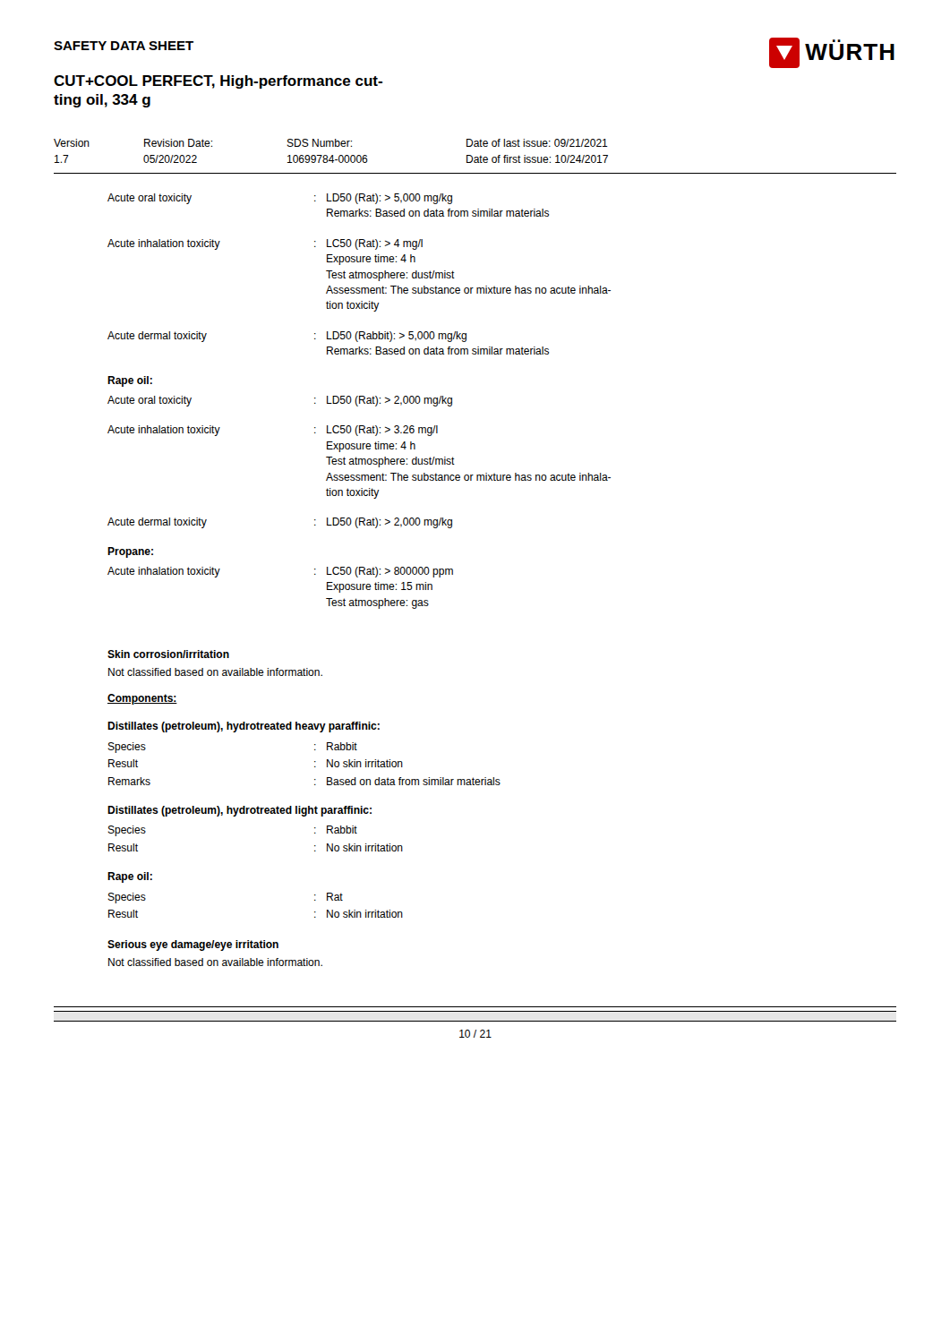WÜRTH
SAFETY DATA SHEET
CUT+COOL PERFECT, High-performance cut-
ting oil, 334 g
| Version 1.7 | Revision Date: 05/20/2022 | SDS Number: 10699784-00006 | Date of last issue: 09/21/2021 Date of first issue: 10/24/2017 |
| Acute oral toxicity | : | LD50 (Rat): > 5,000 mg/kg Remarks: Based on data from similar materials |
| Acute inhalation toxicity | : | LC50 (Rat): > 4 mg/l Exposure time: 4 h Test atmosphere: dust/mist Assessment: The substance or mixture has no acute inhala- tion toxicity |
| Acute dermal toxicity | : | LD50 (Rabbit): > 5,000 mg/kg Remarks: Based on data from similar materials |
Rape oil:
| Acute oral toxicity | : | LD50 (Rat): > 2,000 mg/kg |
| Acute inhalation toxicity | : | LC50 (Rat): > 3.26 mg/l Exposure time: 4 h Test atmosphere: dust/mist Assessment: The substance or mixture has no acute inhala- tion toxicity |
| Acute dermal toxicity | : | LD50 (Rat): > 2,000 mg/kg |
Propane:
| Acute inhalation toxicity | : | LC50 (Rat): > 800000 ppm Exposure time: 15 min Test atmosphere: gas |
Skin corrosion/irritation
Not classified based on available information.
Components:
Distillates (petroleum), hydrotreated heavy paraffinic:
| Species | : | Rabbit |
| Result | : | No skin irritation |
| Remarks | : | Based on data from similar materials |
Distillates (petroleum), hydrotreated light paraffinic:
| Species | : | Rabbit |
| Result | : | No skin irritation |
Rape oil:
| Species | : | Rat |
| Result | : | No skin irritation |
Serious eye damage/eye irritation
Not classified based on available information.
10 / 21